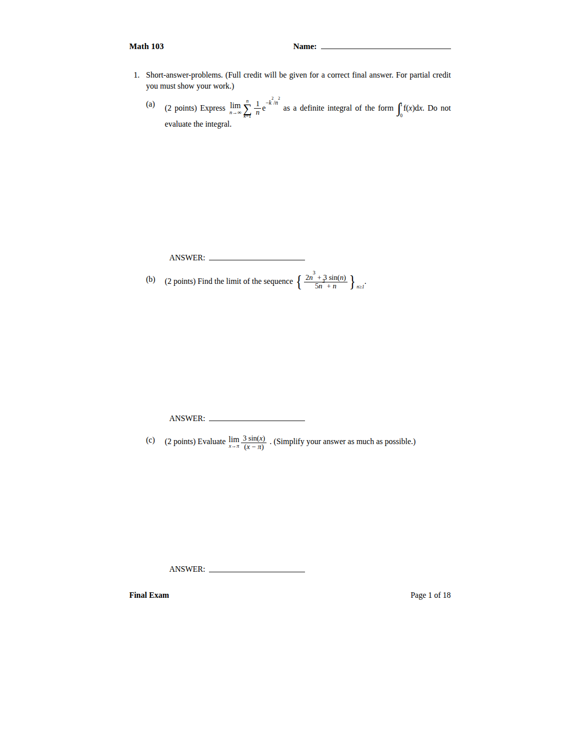Math 103
Name:
Short-answer-problems. (Full credit will be given for a correct final answer. For partial credit you must show your work.)
(2 points) Express lim n→∞n∑k=11 n e−k2/n2 as a definite integral of the form ∫10 f(x) dx. Do not evaluate the integral.
ANSWER:
(2 points) Find the limit of the sequence {2n3 + 3 sin(n) 5n3 + n}n≥1 .
ANSWER:
(2 points) Evaluate lim x→π 3 sin(x)(x − π) . (Simplify your answer as much as possible.)
ANSWER:
Final Exam
Page 1 of 18